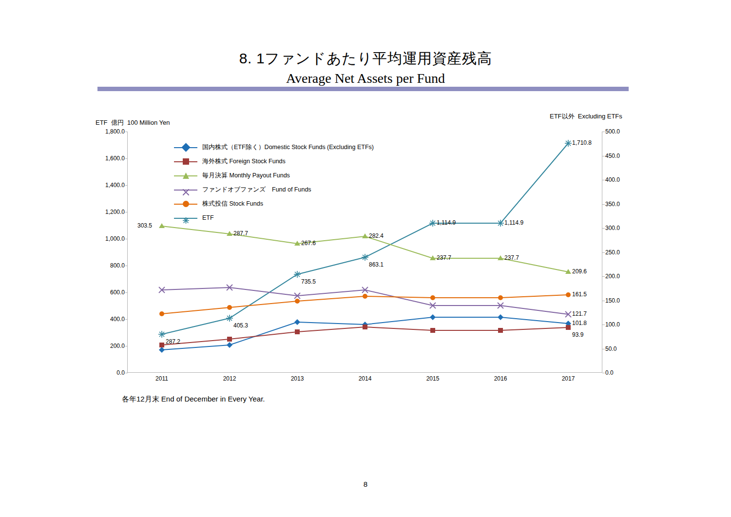8. 1ファンドあたり平均運用資産残高
Average Net Assets per Fund
ETF 億円 100 Million Yen
ETF以外 Excluding ETFs
0.0
200.0
400.0
600.0
800.0
1,000.0
1,200.0
1,400.0
1,600.0
1,800.0
0.0
50.0
100.0
150.0
200.0
250.0
300.0
350.0
400.0
450.0
500.0
2011
2012
2013
2014
2015
2016
2017
287.2
405.3
735.5
863.1
1,114.9
1,114.9
1,710.8
303.5
287.7
267.6
282.4
237.7
237.7
209.6
121.7
161.5
101.8
93.9
国内株式（ETF除く）Domestic Stock Funds (Excluding ETFs)
海外株式 Foreign Stock Funds
毎月決算 Monthly Payout Funds
ファンドオブファンズ　Fund of Funds
株式投信 Stock Funds
ETF
各年12月末 End of December in Every Year.
8